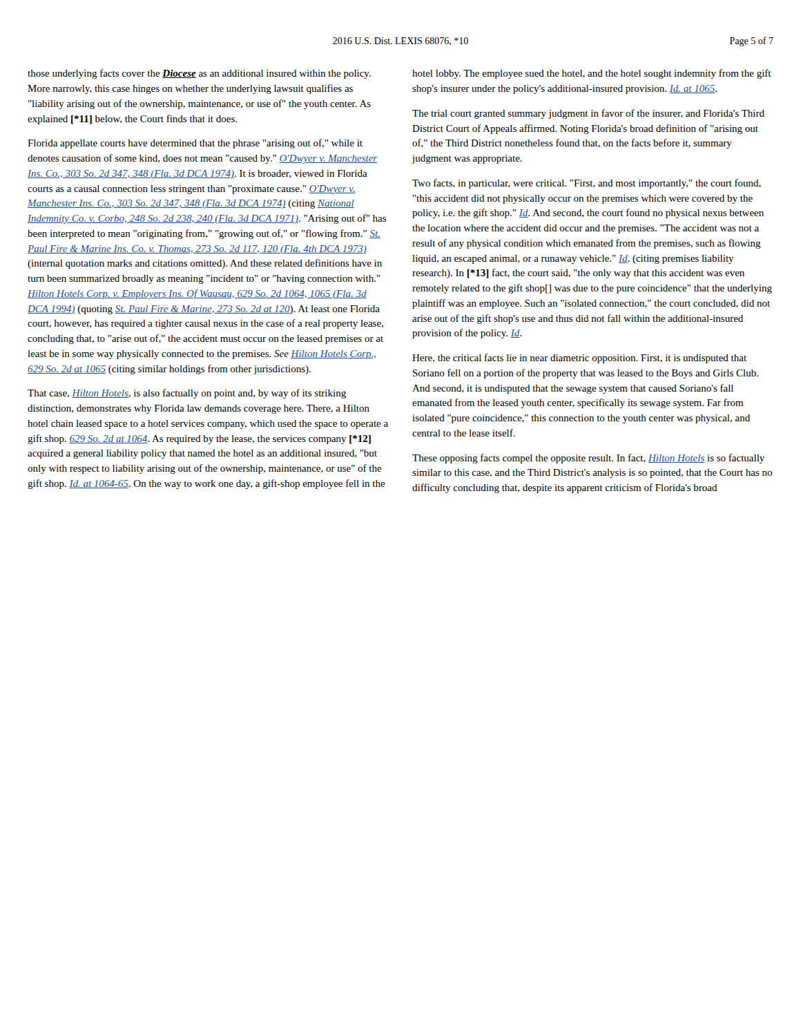Page 5 of 7
2016 U.S. Dist. LEXIS 68076, *10
those underlying facts cover the Diocese as an additional insured within the policy. More narrowly, this case hinges on whether the underlying lawsuit qualifies as "liability arising out of the ownership, maintenance, or use of" the youth center. As explained [*11] below, the Court finds that it does.
Florida appellate courts have determined that the phrase "arising out of," while it denotes causation of some kind, does not mean "caused by." O'Dwyer v. Manchester Ins. Co., 303 So. 2d 347, 348 (Fla. 3d DCA 1974). It is broader, viewed in Florida courts as a causal connection less stringent than "proximate cause." O'Dwyer v. Manchester Ins. Co., 303 So. 2d 347, 348 (Fla. 3d DCA 1974) (citing National Indemnity Co. v. Corbo, 248 So. 2d 238, 240 (Fla. 3d DCA 1971). "Arising out of" has been interpreted to mean "originating from," "growing out of," or "flowing from." St. Paul Fire & Marine Ins. Co. v. Thomas, 273 So. 2d 117, 120 (Fla. 4th DCA 1973) (internal quotation marks and citations omitted). And these related definitions have in turn been summarized broadly as meaning "incident to" or "having connection with." Hilton Hotels Corp. v. Employers Ins. Of Wausau, 629 So. 2d 1064, 1065 (Fla. 3d DCA 1994) (quoting St. Paul Fire & Marine, 273 So. 2d at 120). At least one Florida court, however, has required a tighter causal nexus in the case of a real property lease, concluding that, to "arise out of," the accident must occur on the leased premises or at least be in some way physically connected to the premises. See Hilton Hotels Corp., 629 So. 2d at 1065 (citing similar holdings from other jurisdictions).
That case, Hilton Hotels, is also factually on point and, by way of its striking distinction, demonstrates why Florida law demands coverage here. There, a Hilton hotel chain leased space to a hotel services company, which used the space to operate a gift shop. 629 So. 2d at 1064. As required by the lease, the services company [*12] acquired a general liability policy that named the hotel as an additional insured, "but only with respect to liability arising out of the ownership, maintenance, or use" of the gift shop. Id. at 1064-65. On the way to work one day, a gift-shop employee fell in the hotel lobby. The employee sued the hotel, and the hotel sought indemnity from the gift shop's insurer under the policy's additional-insured provision. Id. at 1065.
The trial court granted summary judgment in favor of the insurer, and Florida's Third District Court of Appeals affirmed. Noting Florida's broad definition of "arising out of," the Third District nonetheless found that, on the facts before it, summary judgment was appropriate.
Two facts, in particular, were critical. "First, and most importantly," the court found, "this accident did not physically occur on the premises which were covered by the policy, i.e. the gift shop." Id. And second, the court found no physical nexus between the location where the accident did occur and the premises. "The accident was not a result of any physical condition which emanated from the premises, such as flowing liquid, an escaped animal, or a runaway vehicle." Id. (citing premises liability research). In [*13] fact, the court said, "the only way that this accident was even remotely related to the gift shop[] was due to the pure coincidence" that the underlying plaintiff was an employee. Such an "isolated connection," the court concluded, did not arise out of the gift shop's use and thus did not fall within the additional-insured provision of the policy. Id.
Here, the critical facts lie in near diametric opposition. First, it is undisputed that Soriano fell on a portion of the property that was leased to the Boys and Girls Club. And second, it is undisputed that the sewage system that caused Soriano's fall emanated from the leased youth center, specifically its sewage system. Far from isolated "pure coincidence," this connection to the youth center was physical, and central to the lease itself.
These opposing facts compel the opposite result. In fact, Hilton Hotels is so factually similar to this case, and the Third District's analysis is so pointed, that the Court has no difficulty concluding that, despite its apparent criticism of Florida's broad